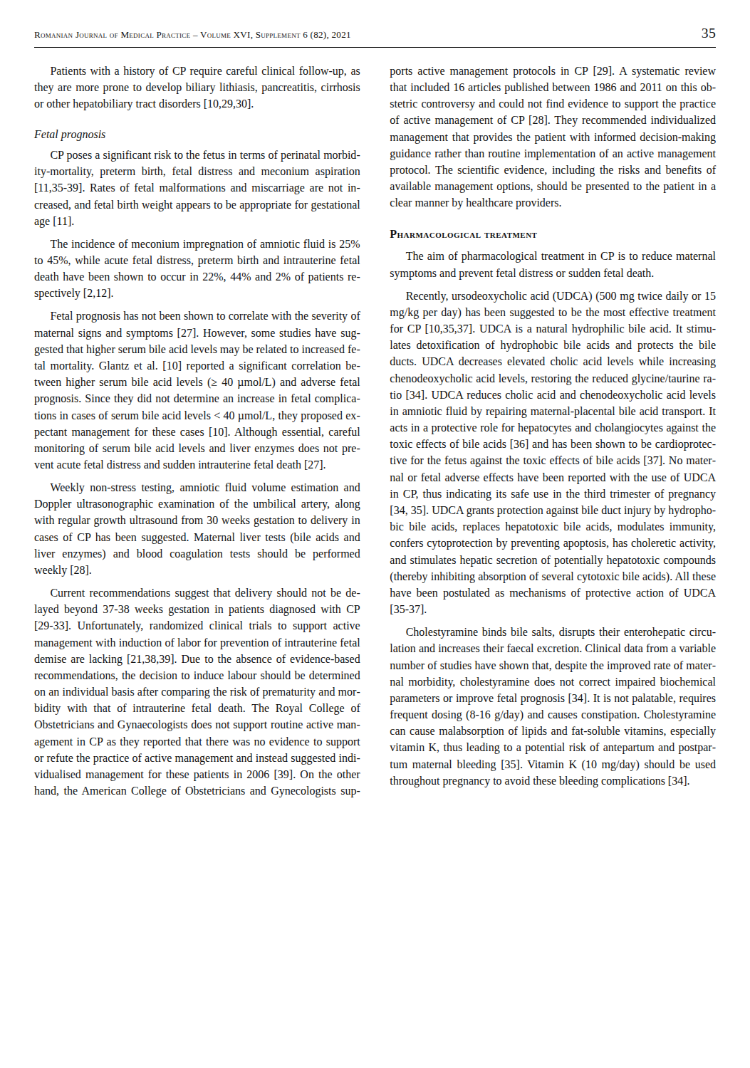Romanian Journal of Medical Practice – Volume XVI, Supplement 6 (82), 2021 35
Patients with a history of CP require careful clinical follow-up, as they are more prone to develop biliary lithiasis, pancreatitis, cirrhosis or other hepatobiliary tract disorders [10,29,30].
Fetal prognosis
CP poses a significant risk to the fetus in terms of perinatal morbidity-mortality, preterm birth, fetal distress and meconium aspiration [11,35-39]. Rates of fetal malformations and miscarriage are not increased, and fetal birth weight appears to be appropriate for gestational age [11].
The incidence of meconium impregnation of amniotic fluid is 25% to 45%, while acute fetal distress, preterm birth and intrauterine fetal death have been shown to occur in 22%, 44% and 2% of patients respectively [2,12].
Fetal prognosis has not been shown to correlate with the severity of maternal signs and symptoms [27]. However, some studies have suggested that higher serum bile acid levels may be related to increased fetal mortality. Glantz et al. [10] reported a significant correlation between higher serum bile acid levels (≥ 40 µmol/L) and adverse fetal prognosis. Since they did not determine an increase in fetal complications in cases of serum bile acid levels < 40 µmol/L, they proposed expectant management for these cases [10]. Although essential, careful monitoring of serum bile acid levels and liver enzymes does not prevent acute fetal distress and sudden intrauterine fetal death [27].
Weekly non-stress testing, amniotic fluid volume estimation and Doppler ultrasonographic examination of the umbilical artery, along with regular growth ultrasound from 30 weeks gestation to delivery in cases of CP has been suggested. Maternal liver tests (bile acids and liver enzymes) and blood coagulation tests should be performed weekly [28].
Current recommendations suggest that delivery should not be delayed beyond 37-38 weeks gestation in patients diagnosed with CP [29-33]. Unfortunately, randomized clinical trials to support active management with induction of labor for prevention of intrauterine fetal demise are lacking [21,38,39]. Due to the absence of evidence-based recommendations, the decision to induce labour should be determined on an individual basis after comparing the risk of prematurity and morbidity with that of intrauterine fetal death. The Royal College of Obstetricians and Gynaecologists does not support routine active management in CP as they reported that there was no evidence to support or refute the practice of active management and instead suggested individualised management for these patients in 2006 [39]. On the other hand, the American College of Obstetricians and Gynecologists supports active management protocols in CP [29]. A systematic review that included 16 articles published between 1986 and 2011 on this obstetric controversy and could not find evidence to support the practice of active management of CP [28]. They recommended individualized management that provides the patient with informed decision-making guidance rather than routine implementation of an active management protocol. The scientific evidence, including the risks and benefits of available management options, should be presented to the patient in a clear manner by healthcare providers.
Pharmacological treatment
The aim of pharmacological treatment in CP is to reduce maternal symptoms and prevent fetal distress or sudden fetal death.
Recently, ursodeoxycholic acid (UDCA) (500 mg twice daily or 15 mg/kg per day) has been suggested to be the most effective treatment for CP [10,35,37]. UDCA is a natural hydrophilic bile acid. It stimulates detoxification of hydrophobic bile acids and protects the bile ducts. UDCA decreases elevated cholic acid levels while increasing chenodeoxycholic acid levels, restoring the reduced glycine/taurine ratio [34]. UDCA reduces cholic acid and chenodeoxycholic acid levels in amniotic fluid by repairing maternal-placental bile acid transport. It acts in a protective role for hepatocytes and cholangiocytes against the toxic effects of bile acids [36] and has been shown to be cardioprotective for the fetus against the toxic effects of bile acids [37]. No maternal or fetal adverse effects have been reported with the use of UDCA in CP, thus indicating its safe use in the third trimester of pregnancy [34, 35]. UDCA grants protection against bile duct injury by hydrophobic bile acids, replaces hepatotoxic bile acids, modulates immunity, confers cytoprotection by preventing apoptosis, has choleretic activity, and stimulates hepatic secretion of potentially hepatotoxic compounds (thereby inhibiting absorption of several cytotoxic bile acids). All these have been postulated as mechanisms of protective action of UDCA [35-37].
Cholestyramine binds bile salts, disrupts their enterohepatic circulation and increases their faecal excretion. Clinical data from a variable number of studies have shown that, despite the improved rate of maternal morbidity, cholestyramine does not correct impaired biochemical parameters or improve fetal prognosis [34]. It is not palatable, requires frequent dosing (8-16 g/day) and causes constipation. Cholestyramine can cause malabsorption of lipids and fat-soluble vitamins, especially vitamin K, thus leading to a potential risk of antepartum and postpartum maternal bleeding [35]. Vitamin K (10 mg/day) should be used throughout pregnancy to avoid these bleeding complications [34].